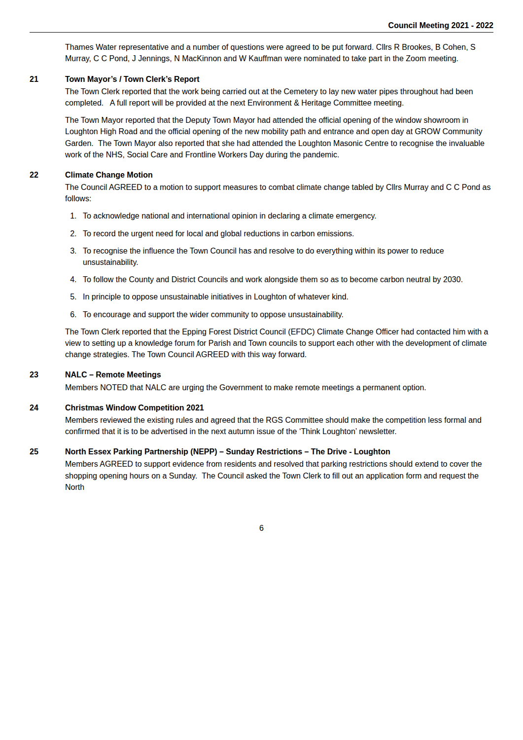Council Meeting 2021 - 2022
Thames Water representative and a number of questions were agreed to be put forward. Cllrs R Brookes, B Cohen, S Murray, C C Pond, J Jennings, N MacKinnon and W Kauffman were nominated to take part in the Zoom meeting.
21
Town Mayor’s / Town Clerk’s Report
The Town Clerk reported that the work being carried out at the Cemetery to lay new water pipes throughout had been completed. A full report will be provided at the next Environment & Heritage Committee meeting.
The Town Mayor reported that the Deputy Town Mayor had attended the official opening of the window showroom in Loughton High Road and the official opening of the new mobility path and entrance and open day at GROW Community Garden. The Town Mayor also reported that she had attended the Loughton Masonic Centre to recognise the invaluable work of the NHS, Social Care and Frontline Workers Day during the pandemic.
22
Climate Change Motion
The Council AGREED to a motion to support measures to combat climate change tabled by Cllrs Murray and C C Pond as follows:
To acknowledge national and international opinion in declaring a climate emergency.
To record the urgent need for local and global reductions in carbon emissions.
To recognise the influence the Town Council has and resolve to do everything within its power to reduce unsustainability.
To follow the County and District Councils and work alongside them so as to become carbon neutral by 2030.
In principle to oppose unsustainable initiatives in Loughton of whatever kind.
To encourage and support the wider community to oppose unsustainability.
The Town Clerk reported that the Epping Forest District Council (EFDC) Climate Change Officer had contacted him with a view to setting up a knowledge forum for Parish and Town councils to support each other with the development of climate change strategies. The Town Council AGREED with this way forward.
23
NALC – Remote Meetings
Members NOTED that NALC are urging the Government to make remote meetings a permanent option.
24
Christmas Window Competition 2021
Members reviewed the existing rules and agreed that the RGS Committee should make the competition less formal and confirmed that it is to be advertised in the next autumn issue of the ‘Think Loughton’ newsletter.
25
North Essex Parking Partnership (NEPP) – Sunday Restrictions – The Drive - Loughton
Members AGREED to support evidence from residents and resolved that parking restrictions should extend to cover the shopping opening hours on a Sunday. The Council asked the Town Clerk to fill out an application form and request the North
6